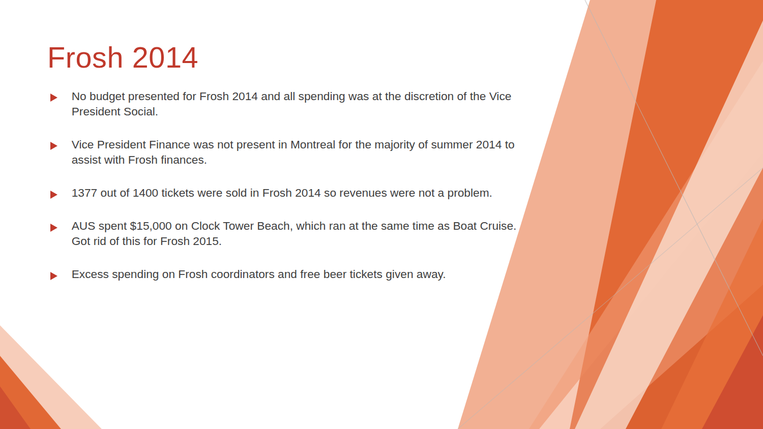Frosh 2014
No budget presented for Frosh 2014 and all spending was at the discretion of the Vice President Social.
Vice President Finance was not present in Montreal for the majority of summer 2014 to assist with Frosh finances.
1377 out of 1400 tickets were sold in Frosh 2014 so revenues were not a problem.
AUS spent $15,000 on Clock Tower Beach, which ran at the same time as Boat Cruise. Got rid of this for Frosh 2015.
Excess spending on Frosh coordinators and free beer tickets given away.